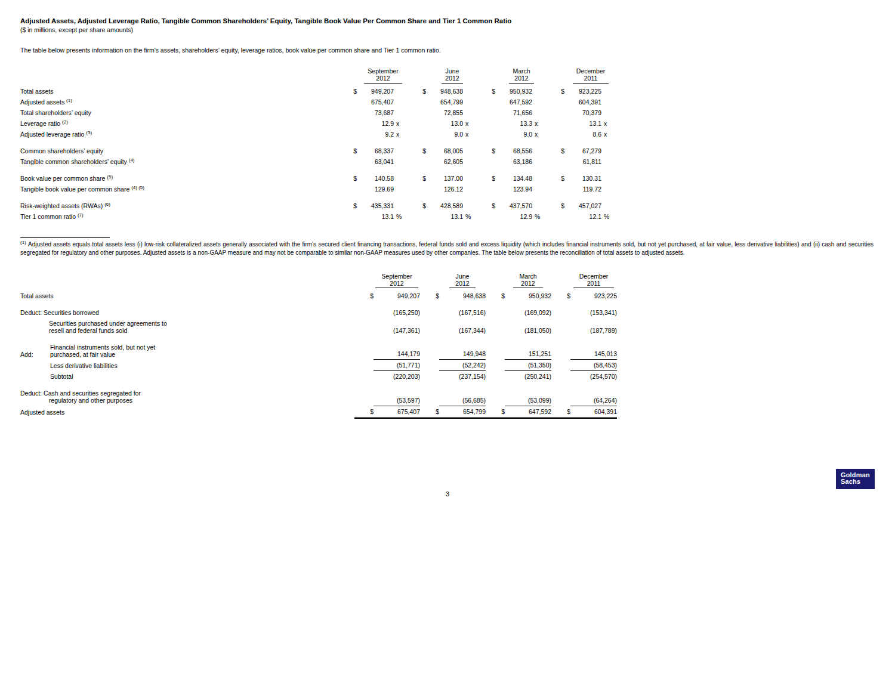Adjusted Assets, Adjusted Leverage Ratio, Tangible Common Shareholders’ Equity, Tangible Book Value Per Common Share and Tier 1 Common Ratio
($ in millions, except per share amounts)
The table below presents information on the firm's assets, shareholders’ equity, leverage ratios, book value per common share and Tier 1 common ratio.
| | | September 2012 | | June 2012 | | March 2012 | | December 2011 |
| Total assets | $ | 949,207 | | $ | 948,638 | | $ | 950,932 | | $ | 923,225 | |
| Adjusted assets (1) | | 675,407 | | | 654,799 | | | 647,592 | | | 604,391 | |
| Total shareholders’ equity | | 73,687 | | | 72,855 | | | 71,656 | | | 70,379 | |
| Leverage ratio (2) | | 12.9 | x | | 13.0 | x | | 13.3 | x | | 13.1 | x |
| Adjusted leverage ratio (3) | | 9.2 | x | | 9.0 | x | | 9.0 | x | | 8.6 | x |
| Common shareholders’ equity | $ | 68,337 | | $ | 68,005 | | $ | 68,556 | | $ | 67,279 | |
| Tangible common shareholders’ equity (4) | | 63,041 | | | 62,605 | | | 63,186 | | | 61,811 | |
| Book value per common share (5) | $ | 140.58 | | $ | 137.00 | | $ | 134.48 | | $ | 130.31 | |
| Tangible book value per common share (4) (5) | | 129.69 | | | 126.12 | | | 123.94 | | | 119.72 | |
| Risk-weighted assets (RWAs) (6) | $ | 435,331 | | $ | 428,589 | | $ | 437,570 | | $ | 457,027 | |
| Tier 1 common ratio (7) | | 13.1 | % | | 13.1 | % | | 12.9 | % | | 12.1 | % |
(1) Adjusted assets equals total assets less (i) low-risk collateralized assets generally associated with the firm's secured client financing transactions, federal funds sold and excess liquidity (which includes financial instruments sold, but not yet purchased, at fair value, less derivative liabilities) and (ii) cash and securities segregated for regulatory and other purposes. Adjusted assets is a non-GAAP measure and may not be comparable to similar non-GAAP measures used by other companies. The table below presents the reconciliation of total assets to adjusted assets.
| | | September 2012 | | June 2012 | | March 2012 | | December 2011 |
| Total assets | $ | 949,207 | $ | 948,638 | $ | 950,932 | $ | 923,225 |
| Deduct: Securities borrowed | | (165,250) | | (167,516) | | (169,092) | | (153,341) |
| Securities purchased under agreements to resell and federal funds sold | | (147,361) | | (167,344) | | (181,050) | | (187,789) |
| Add: | Financial instruments sold, but not yet purchased, at fair value | | 144,179 | | 149,948 | | 151,251 | | 145,013 |
| | Less derivative liabilities | | (51,771) | | (52,242) | | (51,350) | | (58,453) |
| | Subtotal | | (220,203) | | (237,154) | | (250,241) | | (254,570) |
| Deduct: Cash and securities segregated for regulatory and other purposes | | (53,597) | | (56,685) | | (53,099) | | (64,264) |
| Adjusted assets | $ | 675,407 | $ | 654,799 | $ | 647,592 | $ | 604,391 |
3
Goldman
Sachs